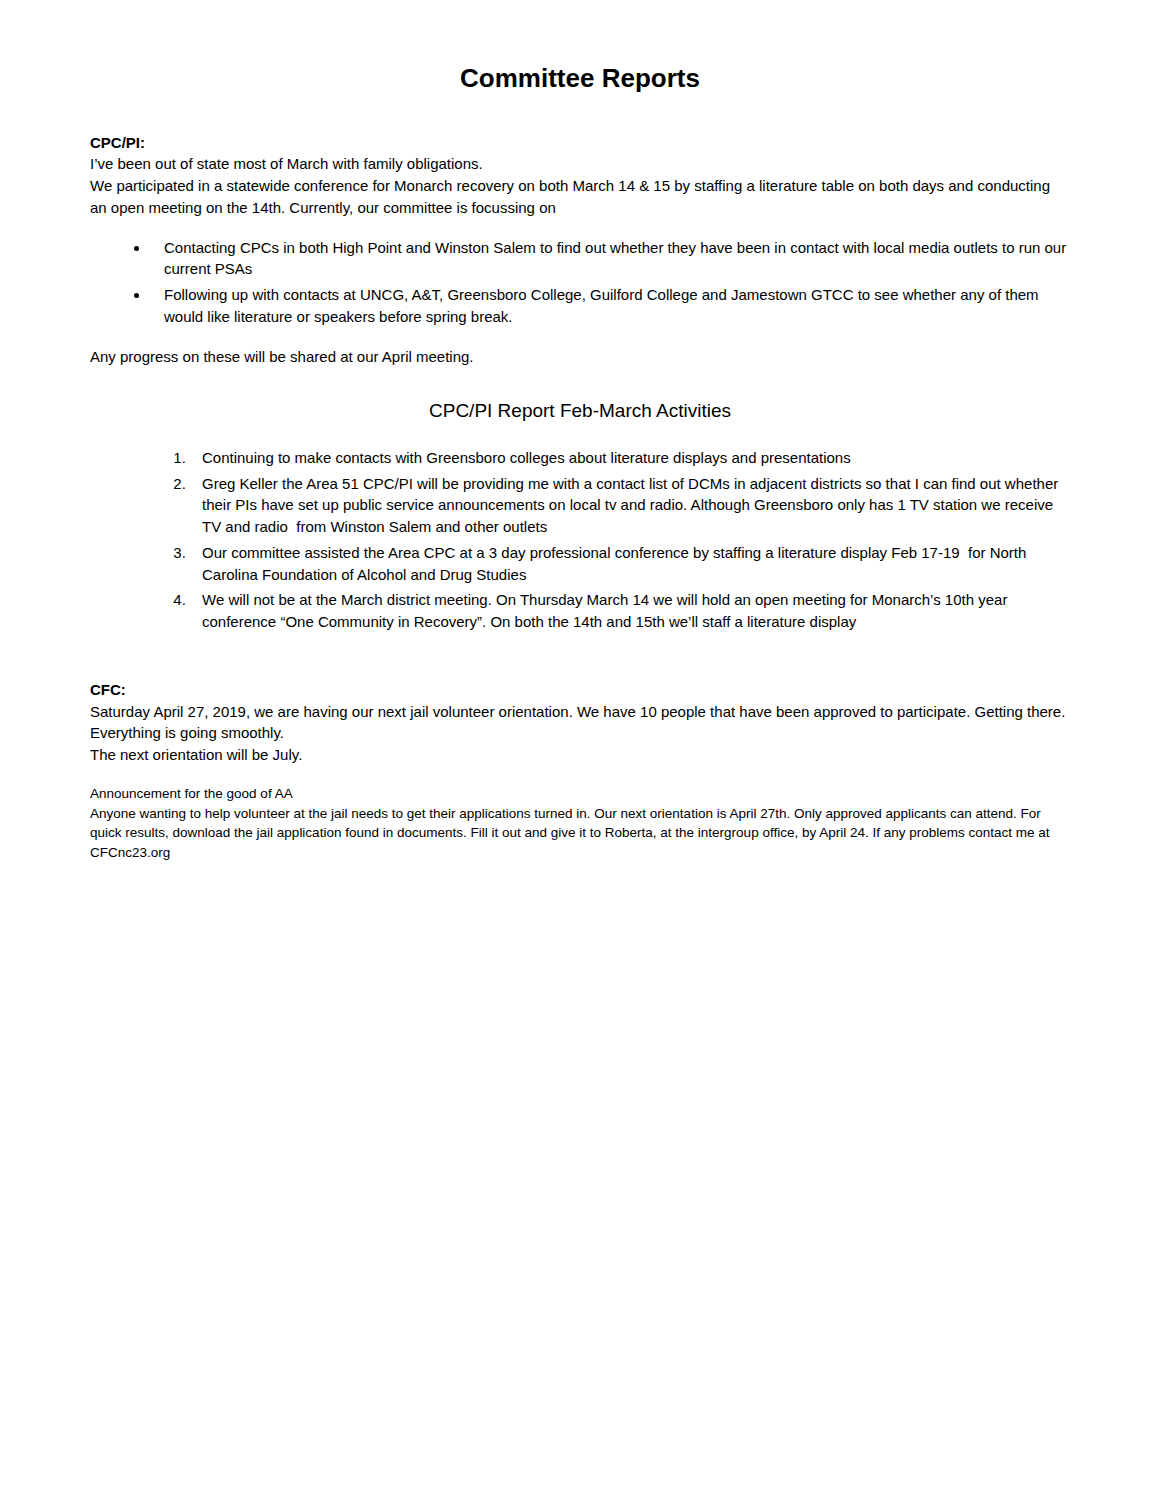Committee Reports
CPC/PI:
I’ve been out of state most of March with family obligations.
We participated in a statewide conference for Monarch recovery on both March 14 & 15 by staffing a literature table on both days and conducting an open meeting on the 14th. Currently, our committee is focussing on
Contacting CPCs in both High Point and Winston Salem to find out whether they have been in contact with local media outlets to run our current PSAs
Following up with contacts at UNCG, A&T, Greensboro College, Guilford College and Jamestown GTCC to see whether any of them would like literature or speakers before spring break.
Any progress on these will be shared at our April meeting.
CPC/PI Report Feb-March Activities
Continuing to make contacts with Greensboro colleges about literature displays and presentations
Greg Keller the Area 51 CPC/PI will be providing me with a contact list of DCMs in adjacent districts so that I can find out whether their PIs have set up public service announcements on local tv and radio. Although Greensboro only has 1 TV station we receive TV and radio from Winston Salem and other outlets
Our committee assisted the Area CPC at a 3 day professional conference by staffing a literature display Feb 17-19 for North Carolina Foundation of Alcohol and Drug Studies
We will not be at the March district meeting. On Thursday March 14 we will hold an open meeting for Monarch’s 10th year conference “One Community in Recovery”. On both the 14th and 15th we’ll staff a literature display
CFC:
Saturday April 27, 2019, we are having our next jail volunteer orientation. We have 10 people that have been approved to participate. Getting there. Everything is going smoothly.
The next orientation will be July.
Announcement for the good of AA
Anyone wanting to help volunteer at the jail needs to get their applications turned in. Our next orientation is April 27th. Only approved applicants can attend. For quick results, download the jail application found in documents. Fill it out and give it to Roberta, at the intergroup office, by April 24. If any problems contact me at CFCnc23.org